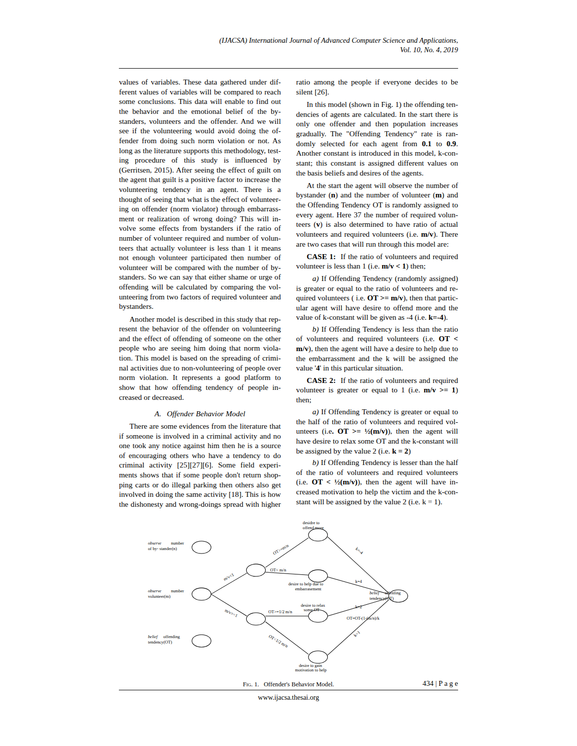(IJACSA) International Journal of Advanced Computer Science and Applications,
Vol. 10, No. 4, 2019
values of variables. These data gathered under different values of variables will be compared to reach some conclusions. This data will enable to find out the behavior and the emotional belief of the bystanders, volunteers and the offender. And we will see if the volunteering would avoid doing the offender from doing such norm violation or not. As long as the literature supports this methodology, testing procedure of this study is influenced by (Gerritsen, 2015). After seeing the effect of guilt on the agent that guilt is a positive factor to increase the volunteering tendency in an agent. There is a thought of seeing that what is the effect of volunteering on offender (norm violator) through embarrassment or realization of wrong doing? This will involve some effects from bystanders if the ratio of number of volunteer required and number of volunteers that actually volunteer is less than 1 it means not enough volunteer participated then number of volunteer will be compared with the number of bystanders. So we can say that either shame or urge of offending will be calculated by comparing the volunteering from two factors of required volunteer and bystanders.
Another model is described in this study that represent the behavior of the offender on volunteering and the effect of offending of someone on the other people who are seeing him doing that norm violation. This model is based on the spreading of criminal activities due to non-volunteering of people over norm violation. It represents a good platform to show that how offending tendency of people increased or decreased.
A. Offender Behavior Model
There are some evidences from the literature that if someone is involved in a criminal activity and no one took any notice against him then he is a source of encouraging others who have a tendency to do criminal activity [25][27][6]. Some field experiments shows that if some people don't return shopping carts or do illegal parking then others also get involved in doing the same activity [18]. This is how the dishonesty and wrong-doings spread with higher ratio among the people if everyone decides to be silent [26].
In this model (shown in Fig. 1) the offending tendencies of agents are calculated. In the start there is only one offender and then population increases gradually. The "Offending Tendency" rate is randomly selected for each agent from 0.1 to 0.9. Another constant is introduced in this model, k-constant; this constant is assigned different values on the basis beliefs and desires of the agents.
At the start the agent will observe the number of bystander (n) and the number of volunteer (m) and the Offending Tendency OT is randomly assigned to every agent. Here 37 the number of required volunteers (v) is also determined to have ratio of actual volunteers and required volunteers (i.e. m/v). There are two cases that will run through this model are:
CASE 1: If the ratio of volunteers and required volunteer is less than 1 (i.e. m/v < 1) then;
a) If Offending Tendency (randomly assigned) is greater or equal to the ratio of volunteers and required volunteers ( i.e. OT >= m/v), then that particular agent will have desire to offend more and the value of k-constant will be given as -4 (i.e. k=-4).
b) If Offending Tendency is less than the ratio of volunteers and required volunteers (i.e. OT < m/v), then the agent will have a desire to help due to the embarrassment and the k will be assigned the value '4' in this particular situation.
CASE 2: If the ratio of volunteers and required volunteer is greater or equal to 1 (i.e. m/v >= 1) then;
a) If Offending Tendency is greater or equal to the half of the ratio of volunteers and required volunteers (i.e. OT >= ½(m/v)), then the agent will have desire to relax some OT and the k-constant will be assigned by the value 2 (i.e. k = 2)
b) If Offending Tendency is lesser than the half of the ratio of volunteers and required volunteers (i.e. OT < ½(m/v)), then the agent will have increased motivation to help the victim and the k-constant will be assigned by the value 2 (i.e. k = 1).
observe number of by- stander(n) observe number volunteer(m) belief offending tendency(OT) m/v<1 m/v>=1 OT>=m/n OT< m/n OT>=1/2 m/n OT<1/2 m/n desidre to offend more desire to help due to embarrasement desire to relax some OT desire to gain motivation to help k=-4 k=4 k=2 k=1 belief offenfing tendency(OT) OT=OT-(1-(m/n)/k
Fig. 1. Offender's Behavior Model.
434 | P a g e
www.ijacsa.thesai.org